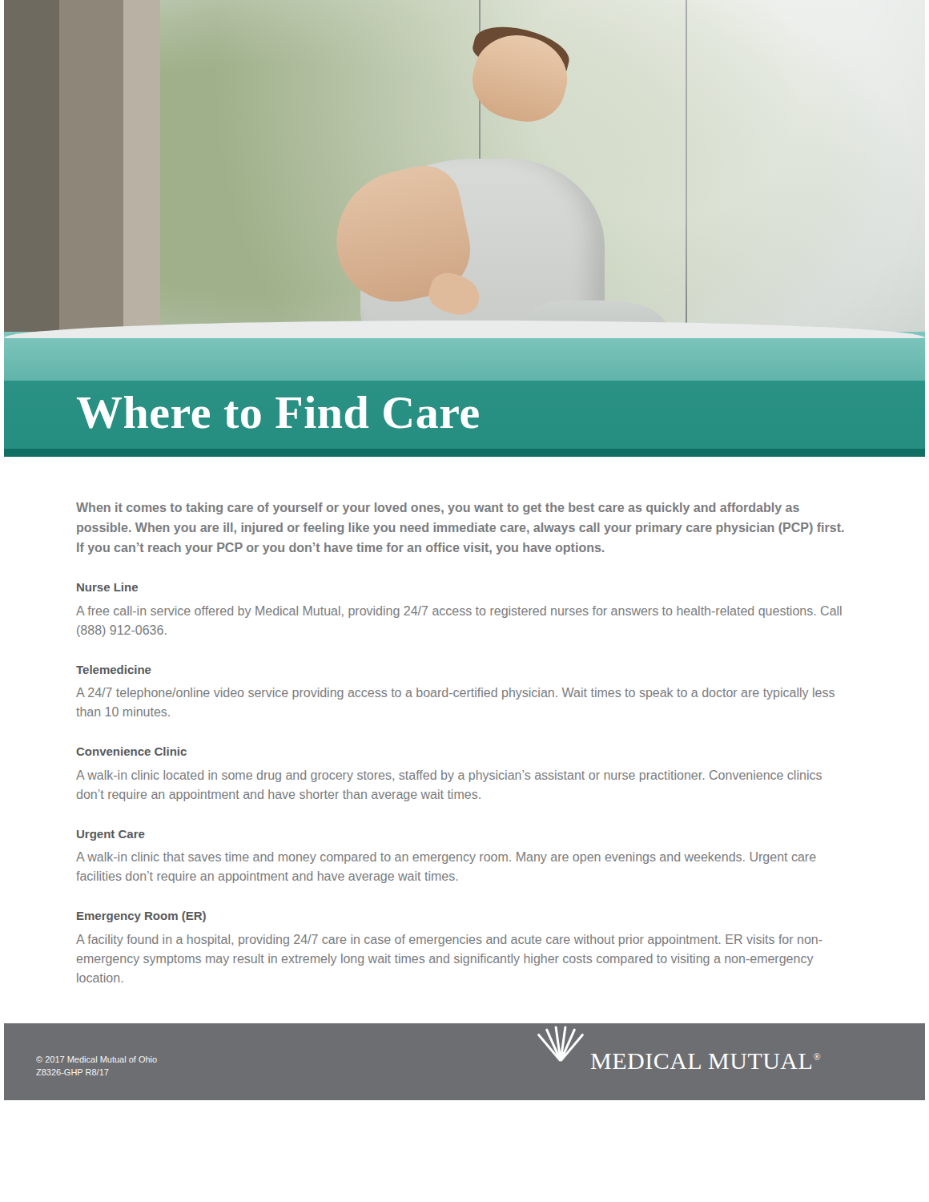Where to Find Care
When it comes to taking care of yourself or your loved ones, you want to get the best care as quickly and affordably as possible. When you are ill, injured or feeling like you need immediate care, always call your primary care physician (PCP) first. If you can’t reach your PCP or you don’t have time for an office visit, you have options.
Nurse Line
A free call-in service offered by Medical Mutual, providing 24/7 access to registered nurses for answers to health-related questions. Call (888) 912-0636.
Telemedicine
A 24/7 telephone/online video service providing access to a board-certified physician. Wait times to speak to a doctor are typically less than 10 minutes.
Convenience Clinic
A walk-in clinic located in some drug and grocery stores, staffed by a physician’s assistant or nurse practitioner. Convenience clinics don’t require an appointment and have shorter than average wait times.
Urgent Care
A walk-in clinic that saves time and money compared to an emergency room. Many are open evenings and weekends. Urgent care facilities don’t require an appointment and have average wait times.
Emergency Room (ER)
A facility found in a hospital, providing 24/7 care in case of emergencies and acute care without prior appointment. ER visits for non-emergency symptoms may result in extremely long wait times and significantly higher costs compared to visiting a non-emergency location.
© 2017 Medical Mutual of Ohio
Z8326-GHP R8/17
MEDICAL MUTUAL®